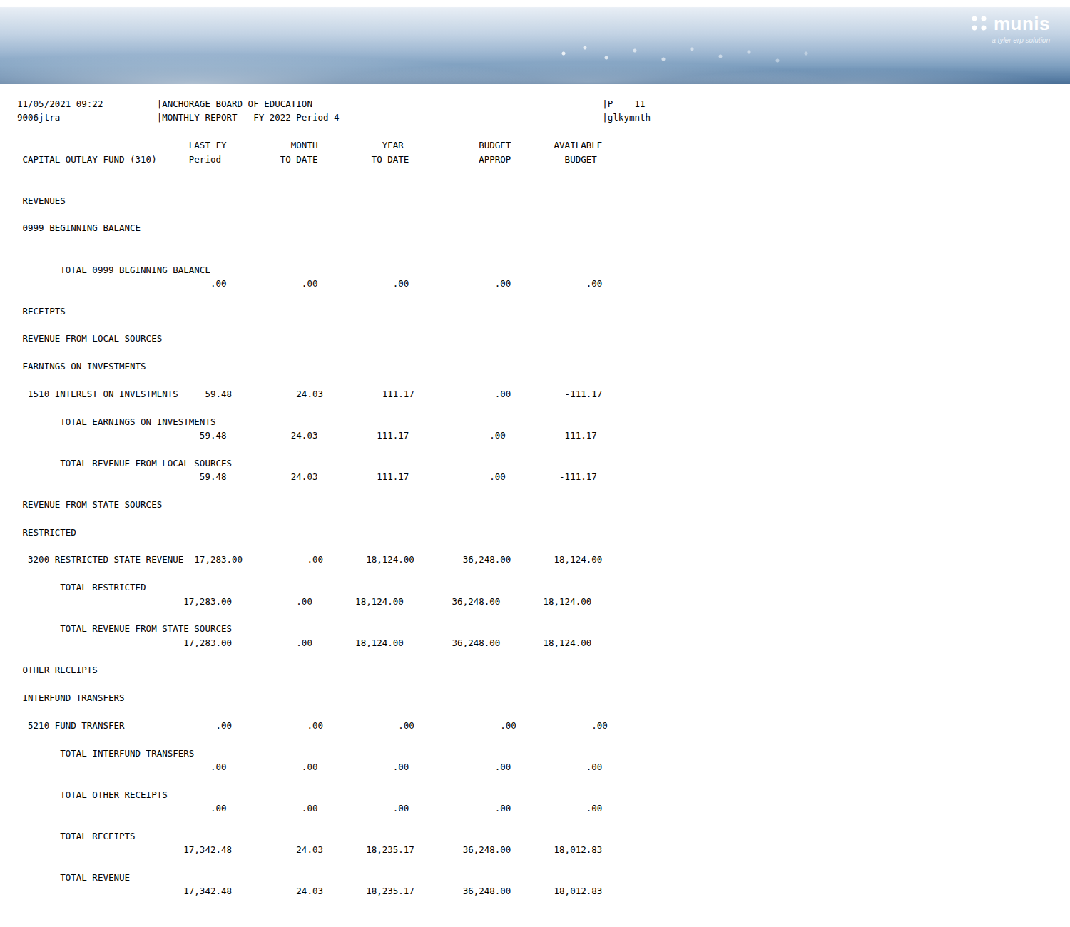munis
a tyler erp solution
11/05/2021 09:22          |ANCHORAGE BOARD OF EDUCATION                                                      |P    11
9006jtra                  |MONTHLY REPORT - FY 2022 Period 4                                                 |glkymnth

                                LAST FY            MONTH            YEAR              BUDGET        AVAILABLE
 CAPITAL OUTLAY FUND (310)      Period           TO DATE          TO DATE             APPROP          BUDGET
 ______________________________________________________________________________________________________________

 REVENUES

 0999 BEGINNING BALANCE


        TOTAL 0999 BEGINNING BALANCE
                                    .00              .00              .00                .00              .00

 RECEIPTS

 REVENUE FROM LOCAL SOURCES

 EARNINGS ON INVESTMENTS

  1510 INTEREST ON INVESTMENTS     59.48            24.03           111.17               .00          -111.17

        TOTAL EARNINGS ON INVESTMENTS
                                  59.48            24.03           111.17               .00          -111.17

        TOTAL REVENUE FROM LOCAL SOURCES
                                  59.48            24.03           111.17               .00          -111.17

 REVENUE FROM STATE SOURCES

 RESTRICTED

  3200 RESTRICTED STATE REVENUE  17,283.00            .00        18,124.00         36,248.00        18,124.00

        TOTAL RESTRICTED
                               17,283.00            .00        18,124.00         36,248.00        18,124.00

        TOTAL REVENUE FROM STATE SOURCES
                               17,283.00            .00        18,124.00         36,248.00        18,124.00

 OTHER RECEIPTS

 INTERFUND TRANSFERS

  5210 FUND TRANSFER                 .00              .00              .00                .00              .00

        TOTAL INTERFUND TRANSFERS
                                    .00              .00              .00                .00              .00

        TOTAL OTHER RECEIPTS
                                    .00              .00              .00                .00              .00

        TOTAL RECEIPTS
                               17,342.48            24.03        18,235.17         36,248.00        18,012.83

        TOTAL REVENUE
                               17,342.48            24.03        18,235.17         36,248.00        18,012.83